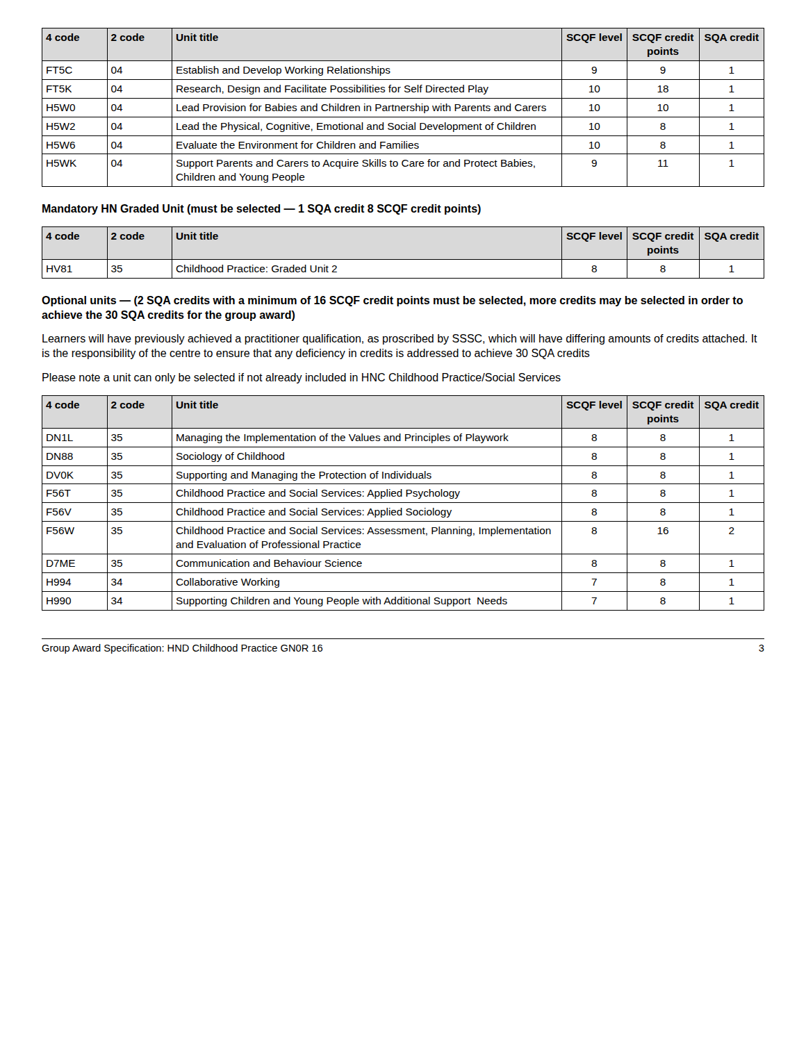| 4 code | 2 code | Unit title | SCQF level | SCQF credit points | SQA credit |
| --- | --- | --- | --- | --- | --- |
| FT5C | 04 | Establish and Develop Working Relationships | 9 | 9 | 1 |
| FT5K | 04 | Research, Design and Facilitate Possibilities for Self Directed Play | 10 | 18 | 1 |
| H5W0 | 04 | Lead Provision for Babies and Children in Partnership with Parents and Carers | 10 | 10 | 1 |
| H5W2 | 04 | Lead the Physical, Cognitive, Emotional and Social Development of Children | 10 | 8 | 1 |
| H5W6 | 04 | Evaluate the Environment for Children and Families | 10 | 8 | 1 |
| H5WK | 04 | Support Parents and Carers to Acquire Skills to Care for and Protect Babies, Children and Young People | 9 | 11 | 1 |
Mandatory HN Graded Unit (must be selected — 1 SQA credit 8 SCQF credit points)
| 4 code | 2 code | Unit title | SCQF level | SCQF credit points | SQA credit |
| --- | --- | --- | --- | --- | --- |
| HV81 | 35 | Childhood Practice: Graded Unit 2 | 8 | 8 | 1 |
Optional units — (2 SQA credits with a minimum of 16 SCQF credit points must be selected, more credits may be selected in order to achieve the 30 SQA credits for the group award)
Learners will have previously achieved a practitioner qualification, as proscribed by SSSC, which will have differing amounts of credits attached. It is the responsibility of the centre to ensure that any deficiency in credits is addressed to achieve 30 SQA credits
Please note a unit can only be selected if not already included in HNC Childhood Practice/Social Services
| 4 code | 2 code | Unit title | SCQF level | SCQF credit points | SQA credit |
| --- | --- | --- | --- | --- | --- |
| DN1L | 35 | Managing the Implementation of the Values and Principles of Playwork | 8 | 8 | 1 |
| DN88 | 35 | Sociology of Childhood | 8 | 8 | 1 |
| DV0K | 35 | Supporting and Managing the Protection of Individuals | 8 | 8 | 1 |
| F56T | 35 | Childhood Practice and Social Services: Applied Psychology | 8 | 8 | 1 |
| F56V | 35 | Childhood Practice and Social Services: Applied Sociology | 8 | 8 | 1 |
| F56W | 35 | Childhood Practice and Social Services: Assessment, Planning, Implementation and Evaluation of Professional Practice | 8 | 16 | 2 |
| D7ME | 35 | Communication and Behaviour Science | 8 | 8 | 1 |
| H994 | 34 | Collaborative Working | 7 | 8 | 1 |
| H990 | 34 | Supporting Children and Young People with Additional Support Needs | 7 | 8 | 1 |
Group Award Specification: HND Childhood Practice GN0R 16 3